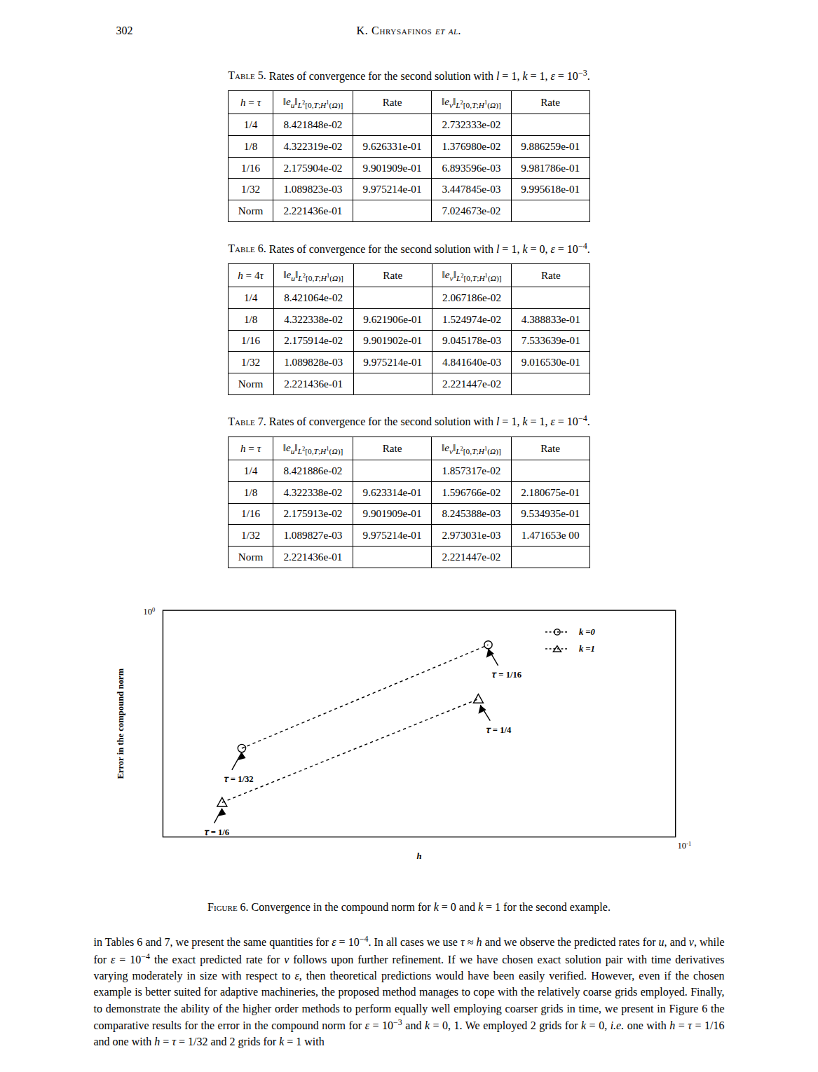302 K. Chrysafinos et al.
Table 5. Rates of convergence for the second solution with l = 1, k = 1, ε = 10−3.
| h = τ | ‖ e u ‖ L 2 [0, T ; H 1 ( Ω )] | Rate | ‖ e v ‖ L 2 [0, T ; H 1 ( Ω )] | Rate |
| --- | --- | --- | --- | --- |
| 1/4 | 8.421848e-02 | | 2.732333e-02 | |
| 1/8 | 4.322319e-02 | 9.626331e-01 | 1.376980e-02 | 9.886259e-01 |
| 1/16 | 2.175904e-02 | 9.901909e-01 | 6.893596e-03 | 9.981786e-01 |
| 1/32 | 1.089823e-03 | 9.975214e-01 | 3.447845e-03 | 9.995618e-01 |
| Norm | 2.221436e-01 | | 7.024673e-02 | |
Table 6. Rates of convergence for the second solution with l = 1, k = 0, ε = 10−4.
| h = 4 τ | ‖ e u ‖ L 2 [0, T ; H 1 ( Ω )] | Rate | ‖ e v ‖ L 2 [0, T ; H 1 ( Ω )] | Rate |
| --- | --- | --- | --- | --- |
| 1/4 | 8.421064e-02 | | 2.067186e-02 | |
| 1/8 | 4.322338e-02 | 9.621906e-01 | 1.524974e-02 | 4.388833e-01 |
| 1/16 | 2.175914e-02 | 9.901902e-01 | 9.045178e-03 | 7.533639e-01 |
| 1/32 | 1.089828e-03 | 9.975214e-01 | 4.841640e-03 | 9.016530e-01 |
| Norm | 2.221436e-01 | | 2.221447e-02 | |
Table 7. Rates of convergence for the second solution with l = 1, k = 1, ε = 10−4.
| h = τ | ‖ e u ‖ L 2 [0, T ; H 1 ( Ω )] | Rate | ‖ e v ‖ L 2 [0, T ; H 1 ( Ω )] | Rate |
| --- | --- | --- | --- | --- |
| 1/4 | 8.421886e-02 | | 1.857317e-02 | |
| 1/8 | 4.322338e-02 | 9.623314e-01 | 1.596766e-02 | 2.180675e-01 |
| 1/16 | 2.175913e-02 | 9.901909e-01 | 8.245388e-03 | 9.534935e-01 |
| 1/32 | 1.089827e-03 | 9.975214e-01 | 2.973031e-03 | 1.471653e 00 |
| Norm | 2.221436e-01 | | 2.221447e-02 | |
Error in the compound norm 100 10-1 h k =0 k =1 𝜏 = 1/32 𝜏 = 1/16 𝜏 = 1/6 𝜏 = 1/4
Figure 6. Convergence in the compound norm for k = 0 and k = 1 for the second example.
in Tables 6 and 7, we present the same quantities for ε = 10−4. In all cases we use τ ≈ h and we observe the predicted rates for u, and v, while for ε = 10−4 the exact predicted rate for v follows upon further refinement. If we have chosen exact solution pair with time derivatives varying moderately in size with respect to ε, then theoretical predictions would have been easily verified. However, even if the chosen example is better suited for adaptive machineries, the proposed method manages to cope with the relatively coarse grids employed. Finally, to demonstrate the ability of the higher order methods to perform equally well employing coarser grids in time, we present in Figure 6 the comparative results for the error in the compound norm for ε = 10−3 and k = 0, 1. We employed 2 grids for k = 0, i.e. one with h = τ = 1/16 and one with h = τ = 1/32 and 2 grids for k = 1 with